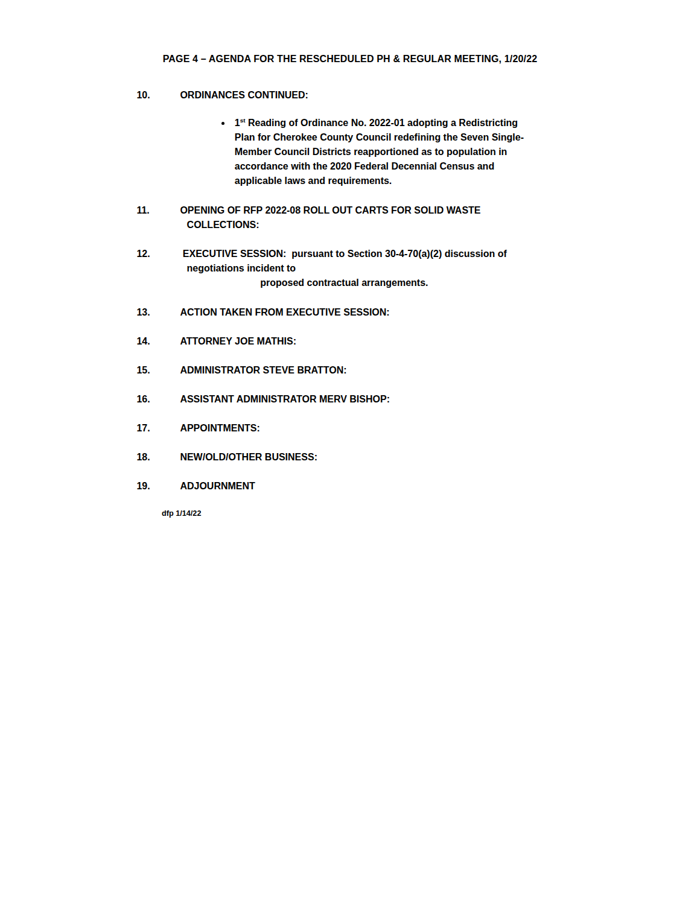PAGE 4 – AGENDA FOR THE RESCHEDULED PH & REGULAR MEETING, 1/20/22
10. ORDINANCES CONTINUED:
1st Reading of Ordinance No. 2022-01 adopting a Redistricting Plan for Cherokee County Council redefining the Seven Single-Member Council Districts reapportioned as to population in accordance with the 2020 Federal Decennial Census and applicable laws and requirements.
11. OPENING OF RFP 2022-08 ROLL OUT CARTS FOR SOLID WASTE COLLECTIONS:
12. EXECUTIVE SESSION: pursuant to Section 30-4-70(a)(2) discussion of negotiations incident to proposed contractual arrangements.
13. ACTION TAKEN FROM EXECUTIVE SESSION:
14. ATTORNEY JOE MATHIS:
15. ADMINISTRATOR STEVE BRATTON:
16. ASSISTANT ADMINISTRATOR MERV BISHOP:
17. APPOINTMENTS:
18. NEW/OLD/OTHER BUSINESS:
19. ADJOURNMENT
dfp 1/14/22